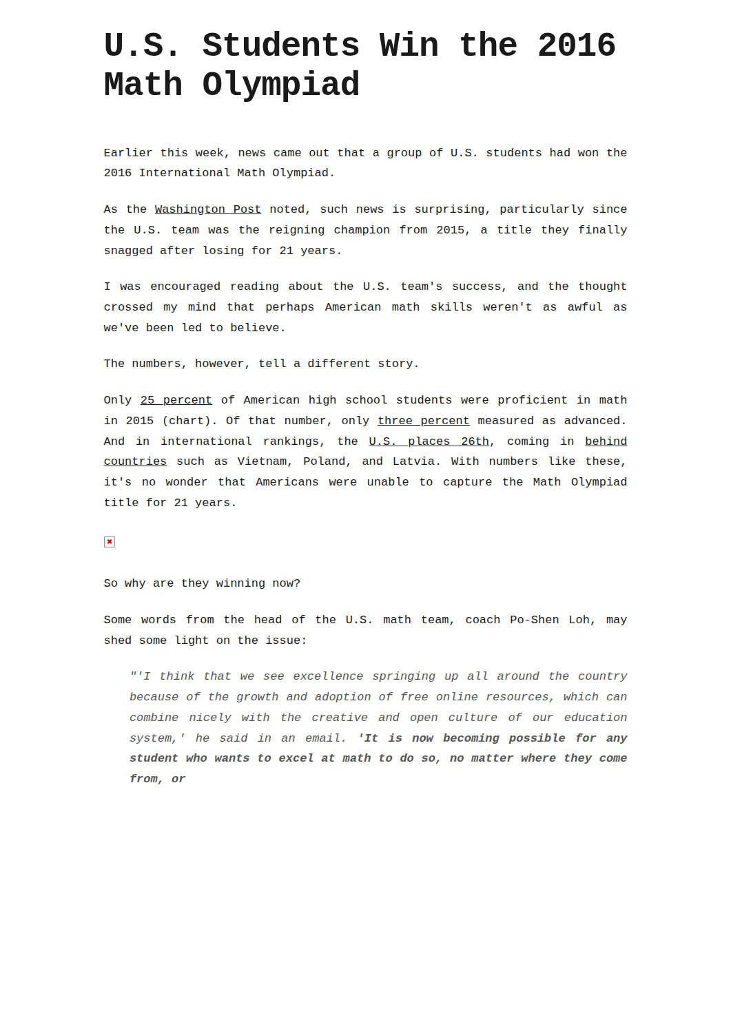U.S. Students Win the 2016 Math Olympiad
Earlier this week, news came out that a group of U.S. students had won the 2016 International Math Olympiad.
As the Washington Post noted, such news is surprising, particularly since the U.S. team was the reigning champion from 2015, a title they finally snagged after losing for 21 years.
I was encouraged reading about the U.S. team's success, and the thought crossed my mind that perhaps American math skills weren't as awful as we've been led to believe.
The numbers, however, tell a different story.
Only 25 percent of American high school students were proficient in math in 2015 (chart). Of that number, only three percent measured as advanced. And in international rankings, the U.S. places 26th, coming in behind countries such as Vietnam, Poland, and Latvia. With numbers like these, it's no wonder that Americans were unable to capture the Math Olympiad title for 21 years.
✖
So why are they winning now?
Some words from the head of the U.S. math team, coach Po-Shen Loh, may shed some light on the issue:
"'I think that we see excellence springing up all around the country because of the growth and adoption of free online resources, which can combine nicely with the creative and open culture of our education system,' he said in an email. 'It is now becoming possible for any student who wants to excel at math to do so, no matter where they come from, or